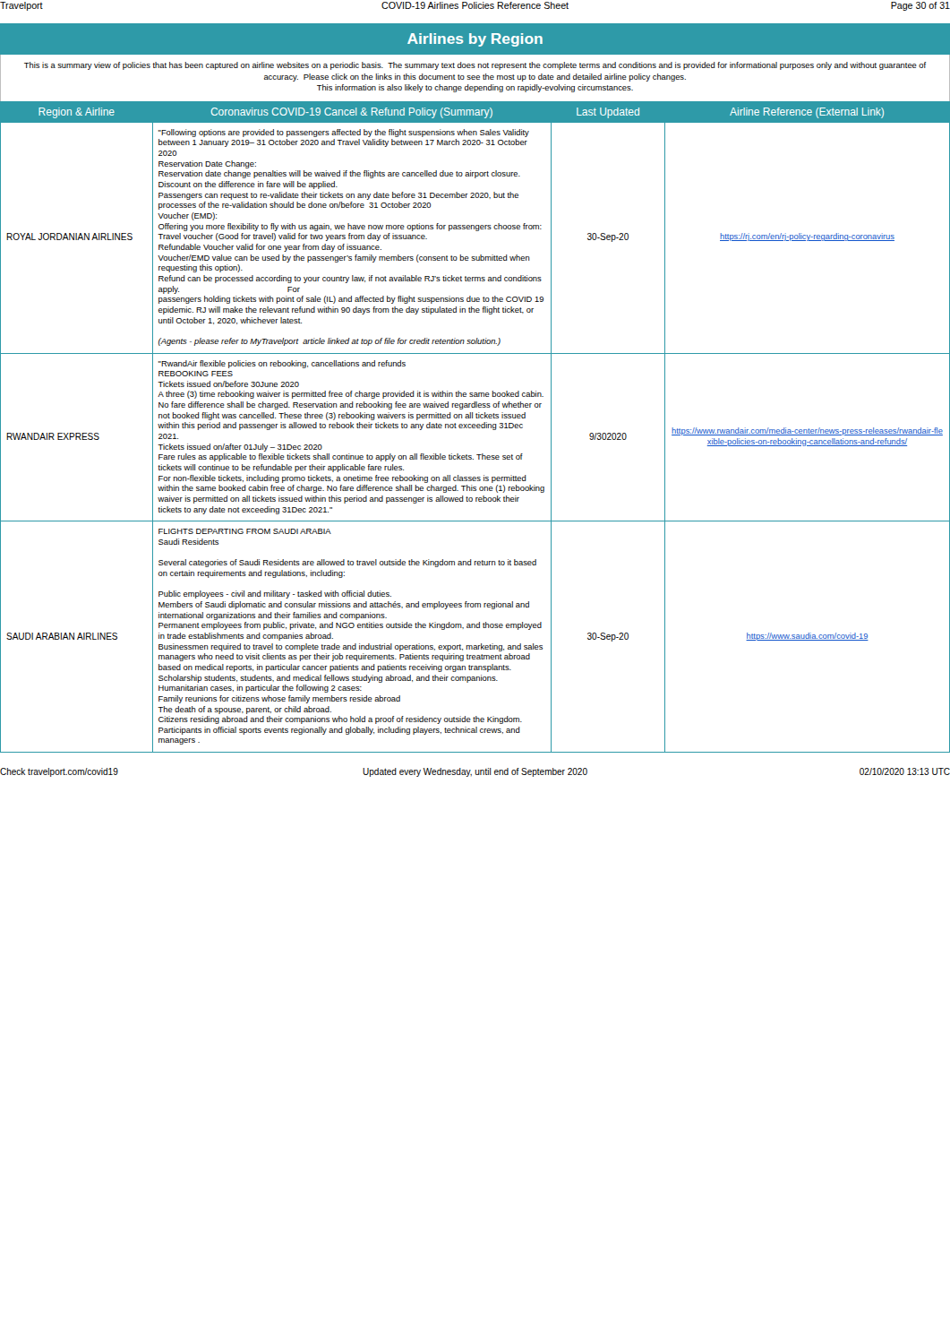Travelport
COVID-19 Airlines Policies Reference Sheet
Page 30 of 31
Airlines by Region
This is a summary view of policies that has been captured on airline websites on a periodic basis. The summary text does not represent the complete terms and conditions and is provided for informational purposes only and without guarantee of accuracy. Please click on the links in this document to see the most up to date and detailed airline policy changes.
This information is also likely to change depending on rapidly-evolving circumstances.
| Region & Airline | Coronavirus COVID-19 Cancel & Refund Policy (Summary) | Last Updated | Airline Reference (External Link) |
| --- | --- | --- | --- |
| ROYAL JORDANIAN AIRLINES | "Following options are provided to passengers affected by the flight suspensions when Sales Validity between 1 January 2019– 31 October 2020 and Travel Validity between 17 March 2020- 31 October 2020 Reservation Date Change: Reservation date change penalties will be waived if the flights are cancelled due to airport closure. Discount on the difference in fare will be applied. Passengers can request to re-validate their tickets on any date before 31 December 2020, but the processes of the re-validation should be done on/before 31 October 2020 Voucher (EMD): Offering you more flexibility to fly with us again, we have now more options for passengers choose from: Travel voucher (Good for travel) valid for two years from day of issuance. Refundable Voucher valid for one year from day of issuance. Voucher/EMD value can be used by the passenger’s family members (consent to be submitted when requesting this option). Refund can be processed according to your country law, if not available RJ’s ticket terms and conditions apply. For passengers holding tickets with point of sale (IL) and affected by flight suspensions due to the COVID 19 epidemic. RJ will make the relevant refund within 90 days from the day stipulated in the flight ticket, or until October 1, 2020, whichever latest. (Agents - please refer to MyTravelport article linked at top of file for credit retention solution.) | 30-Sep-20 | https://rj.com/en/rj-policy-regarding-coronavirus |
| RWANDAIR EXPRESS | "RwandAir flexible policies on rebooking, cancellations and refunds REBOOKING FEES Tickets issued on/before 30June 2020 A three (3) time rebooking waiver is permitted free of charge provided it is within the same booked cabin. No fare difference shall be charged. Reservation and rebooking fee are waived regardless of whether or not booked flight was cancelled. These three (3) rebooking waivers is permitted on all tickets issued within this period and passenger is allowed to rebook their tickets to any date not exceeding 31Dec 2021. Tickets issued on/after 01July – 31Dec 2020 Fare rules as applicable to flexible tickets shall continue to apply on all flexible tickets. These set of tickets will continue to be refundable per their applicable fare rules. For non-flexible tickets, including promo tickets, a onetime free rebooking on all classes is permitted within the same booked cabin free of charge. No fare difference shall be charged. This one (1) rebooking waiver is permitted on all tickets issued within this period and passenger is allowed to rebook their tickets to any date not exceeding 31Dec 2021." | 9/302020 | https://www.rwandair.com/media-center/news-press-releases/rwandair-flexible-policies-on-rebooking-cancellations-and-refunds/ |
| SAUDI ARABIAN AIRLINES | FLIGHTS DEPARTING FROM SAUDI ARABIA Saudi Residents Several categories of Saudi Residents are allowed to travel outside the Kingdom and return to it based on certain requirements and regulations, including: Public employees - civil and military - tasked with official duties. Members of Saudi diplomatic and consular missions and attachés, and employees from regional and international organizations and their families and companions. Permanent employees from public, private, and NGO entities outside the Kingdom, and those employed in trade establishments and companies abroad. Businessmen required to travel to complete trade and industrial operations, export, marketing, and sales managers who need to visit clients as per their job requirements. Patients requiring treatment abroad based on medical reports, in particular cancer patients and patients receiving organ transplants. Scholarship students, students, and medical fellows studying abroad, and their companions. Humanitarian cases, in particular the following 2 cases: Family reunions for citizens whose family members reside abroad The death of a spouse, parent, or child abroad. Citizens residing abroad and their companions who hold a proof of residency outside the Kingdom. Participants in official sports events regionally and globally, including players, technical crews, and managers . | 30-Sep-20 | https://www.saudia.com/covid-19 |
Check travelport.com/covid19
Updated every Wednesday, until end of September 2020
02/10/2020 13:13 UTC